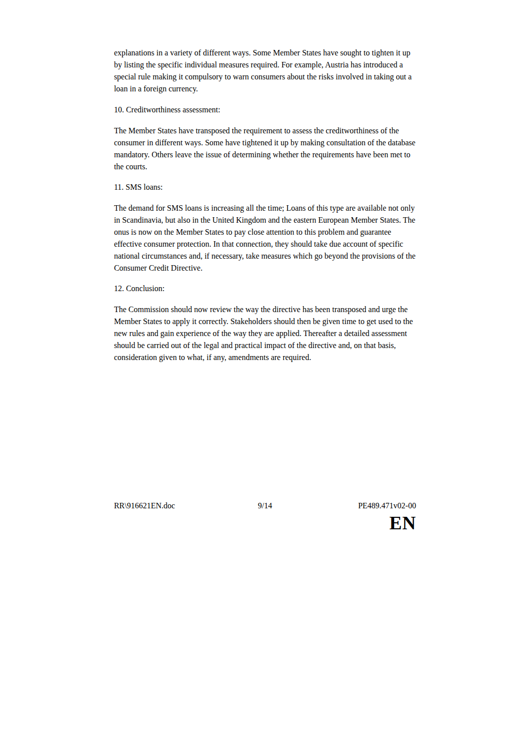explanations in a variety of different ways. Some Member States have sought to tighten it up by listing the specific individual measures required. For example, Austria has introduced a special rule making it compulsory to warn consumers about the risks involved in taking out a loan in a foreign currency.
10. Creditworthiness assessment:
The Member States have transposed the requirement to assess the creditworthiness of the consumer in different ways. Some have tightened it up by making consultation of the database mandatory. Others leave the issue of determining whether the requirements have been met to the courts.
11. SMS loans:
The demand for SMS loans is increasing all the time; Loans of this type are available not only in Scandinavia, but also in the United Kingdom and the eastern European Member States. The onus is now on the Member States to pay close attention to this problem and guarantee effective consumer protection. In that connection, they should take due account of specific national circumstances and, if necessary, take measures which go beyond the provisions of the Consumer Credit Directive.
12. Conclusion:
The Commission should now review the way the directive has been transposed and urge the Member States to apply it correctly. Stakeholders should then be given time to get used to the new rules and gain experience of the way they are applied. Thereafter a detailed assessment should be carried out of the legal and practical impact of the directive and, on that basis, consideration given to what, if any, amendments are required.
RR\916621EN.doc 9/14 PE489.471v02-00
EN